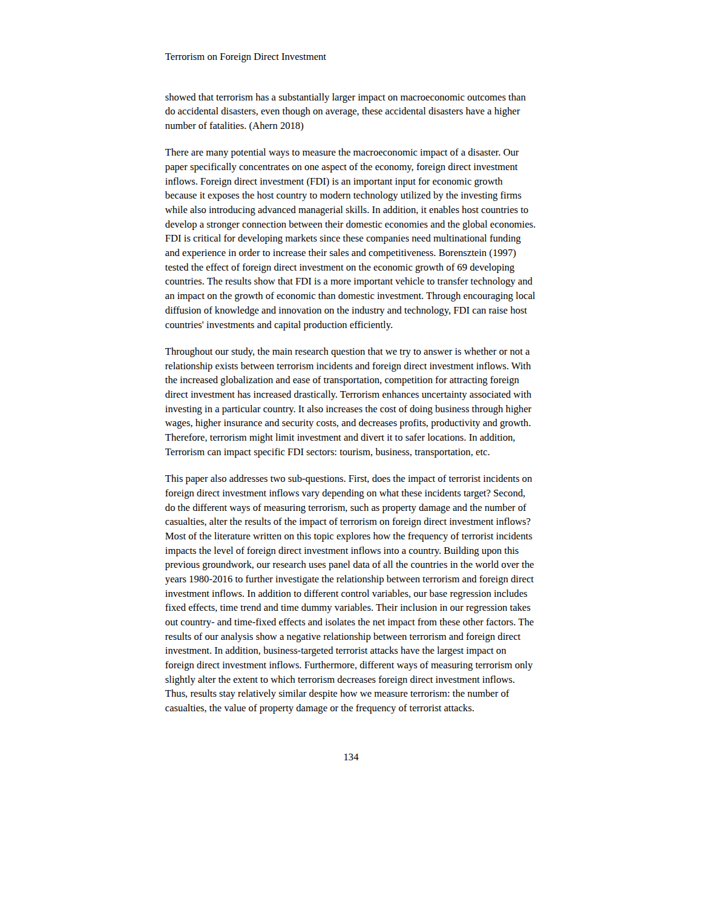Terrorism on Foreign Direct Investment
showed that terrorism has a substantially larger impact on macroeconomic outcomes than do accidental disasters, even though on average, these accidental disasters have a higher number of fatalities. (Ahern 2018)
There are many potential ways to measure the macroeconomic impact of a disaster. Our paper specifically concentrates on one aspect of the economy, foreign direct investment inflows. Foreign direct investment (FDI) is an important input for economic growth because it exposes the host country to modern technology utilized by the investing firms while also introducing advanced managerial skills. In addition, it enables host countries to develop a stronger connection between their domestic economies and the global economies. FDI is critical for developing markets since these companies need multinational funding and experience in order to increase their sales and competitiveness. Borensztein (1997) tested the effect of foreign direct investment on the economic growth of 69 developing countries. The results show that FDI is a more important vehicle to transfer technology and an impact on the growth of economic than domestic investment. Through encouraging local diffusion of knowledge and innovation on the industry and technology, FDI can raise host countries' investments and capital production efficiently.
Throughout our study, the main research question that we try to answer is whether or not a relationship exists between terrorism incidents and foreign direct investment inflows. With the increased globalization and ease of transportation, competition for attracting foreign direct investment has increased drastically. Terrorism enhances uncertainty associated with investing in a particular country. It also increases the cost of doing business through higher wages, higher insurance and security costs, and decreases profits, productivity and growth. Therefore, terrorism might limit investment and divert it to safer locations. In addition, Terrorism can impact specific FDI sectors: tourism, business, transportation, etc.
This paper also addresses two sub-questions. First, does the impact of terrorist incidents on foreign direct investment inflows vary depending on what these incidents target? Second, do the different ways of measuring terrorism, such as property damage and the number of casualties, alter the results of the impact of terrorism on foreign direct investment inflows? Most of the literature written on this topic explores how the frequency of terrorist incidents impacts the level of foreign direct investment inflows into a country. Building upon this previous groundwork, our research uses panel data of all the countries in the world over the years 1980-2016 to further investigate the relationship between terrorism and foreign direct investment inflows. In addition to different control variables, our base regression includes fixed effects, time trend and time dummy variables. Their inclusion in our regression takes out country- and time-fixed effects and isolates the net impact from these other factors. The results of our analysis show a negative relationship between terrorism and foreign direct investment. In addition, business-targeted terrorist attacks have the largest impact on foreign direct investment inflows. Furthermore, different ways of measuring terrorism only slightly alter the extent to which terrorism decreases foreign direct investment inflows. Thus, results stay relatively similar despite how we measure terrorism: the number of casualties, the value of property damage or the frequency of terrorist attacks.
134